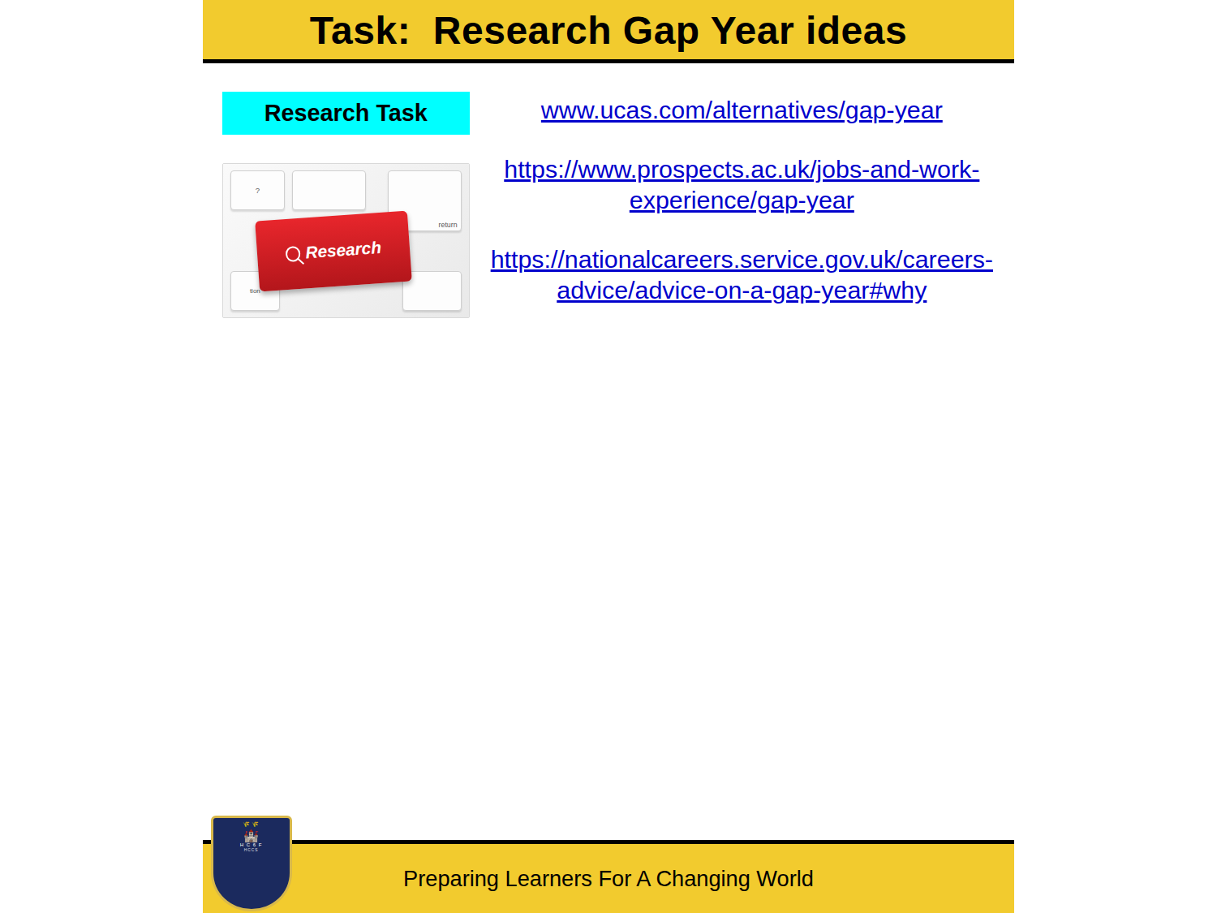Task: Research Gap Year ideas
Research Task
? return tion
Research
www.ucas.com/alternatives/gap-year
https://www.prospects.ac.uk/jobs-and-work-experience/gap-year
https://nationalcareers.service.gov.uk/careers-advice/advice-on-a-gap-year#why
🌾🌾 🏰 H C 6 F HCCS
Preparing Learners For A Changing World